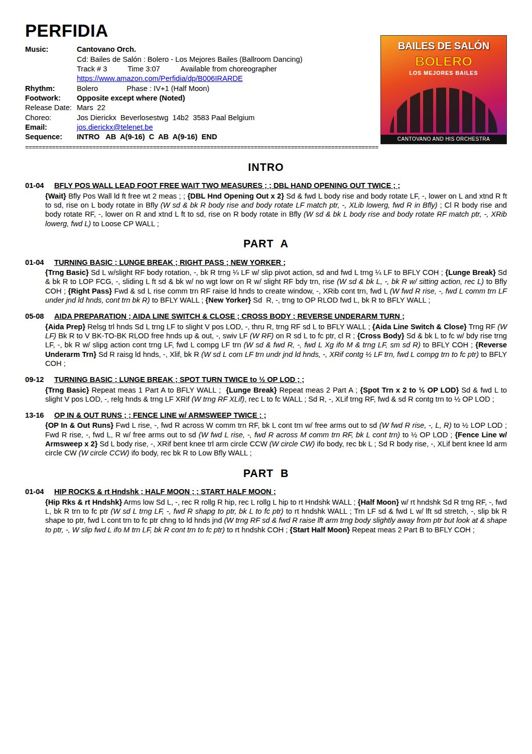BAILES DE SALÓN
BOLERO
LOS MEJORES BAILES
CANTOVANO AND HIS ORCHESTRA
PERFIDIA
| Music: | Cantovano Orch. |
| | Cd: Bailes de Salón : Bolero - Los Mejores Bailes (Ballroom Dancing) |
| | Track # 3 Time 3:07 Available from choreographer |
| | https://www.amazon.com/Perfidia/dp/B006IRARDE |
| Rhythm: | Bolero Phase : IV+1 (Half Moon) |
| Footwork: | Opposite except where (Noted) |
| Release Date: | Mars 22 |
| Choreo: | Jos Dierickx Beverlosestwg 14b2 3583 Paal Belgium |
| Email: | jos.dierickx@telenet.be |
| Sequence: | INTRO AB A(9-16) C AB A(9-16) END |
=========================================================================================================
INTRO
01-04 BFLY POS WALL LEAD FOOT FREE WAIT TWO MEASURES ; ; DBL HAND OPENING OUT TWICE ; ;
{Wait} Bfly Pos Wall ld ft free wt 2 meas ; ; {DBL Hnd Opening Out x 2} Sd & fwd L body rise and body rotate LF, -, lower on L and xtnd R ft to sd, rise on L body rotate in Bfly (W sd & bk R body rise and body rotate LF match ptr, -, XLib lowerg, fwd R in Bfly) ; Cl R body rise and body rotate RF, -, lower on R and xtnd L ft to sd, rise on R body rotate in Bfly (W sd & bk L body rise and body rotate RF match ptr, -, XRib lowerg, fwd L) to Loose CP WALL ;
PART A
01-04 TURNING BASIC ; LUNGE BREAK ; RIGHT PASS ; NEW YORKER ;
{Trng Basic} Sd L w/slight RF body rotation, -, bk R trng ¼ LF w/ slip pivot action, sd and fwd L trng ¼ LF to BFLY COH ; {Lunge Break} Sd & bk R to LOP FCG, -, sliding L ft sd & bk w/ no wgt lowr on R w/ slight RF bdy trn, rise (W sd & bk L, -, bk R w/ sitting action, rec L) to Bfly COH ; {Right Pass} Fwd & sd L rise comm trn RF raise ld hnds to create window, -, XRib cont trn, fwd L (W fwd R rise, -, fwd L comm trn LF under jnd ld hnds, cont trn bk R) to BFLY WALL ; {New Yorker} Sd R, -, trng to OP RLOD fwd L, bk R to BFLY WALL ;
05-08 AIDA PREPARATION ; AIDA LINE SWITCH & CLOSE ; CROSS BODY ; REVERSE UNDERARM TURN ;
{Aida Prep} Relsg trl hnds Sd L trng LF to slight V pos LOD, -, thru R, trng RF sd L to BFLY WALL ; {Aida Line Switch & Close} Trng RF (W LF) Bk R to V BK-TO-BK RLOD free hnds up & out, -, swiv LF (W RF) on R sd L to fc ptr, cl R ; {Cross Body} Sd & bk L to fc w/ bdy rise trng LF, -, bk R w/ slipg action cont trng LF, fwd L compg LF trn (W sd & fwd R, -, fwd L Xg ifo M & trng LF, sm sd R) to BFLY COH ; {Reverse Underarm Trn} Sd R raisg ld hnds, -, Xlif, bk R (W sd L com LF trn undr jnd ld hnds, -, XRif contg ½ LF trn, fwd L compg trn to fc ptr) to BFLY COH ;
09-12 TURNING BASIC ; LUNGE BREAK ; SPOT TURN TWICE to ½ OP LOD ; ;
{Trng Basic} Repeat meas 1 Part A to BFLY WALL ; {Lunge Break} Repeat meas 2 Part A ; {Spot Trn x 2 to ½ OP LOD} Sd & fwd L to slight V pos LOD, -, relg hnds & trng LF XRif (W trng RF XLif), rec L to fc WALL ; Sd R, -, XLif trng RF, fwd & sd R contg trn to ½ OP LOD ;
13-16 OP IN & OUT RUNS ; ; FENCE LINE w/ ARMSWEEP TWICE ; ;
{OP In & Out Runs} Fwd L rise, -, fwd R across W comm trn RF, bk L cont trn w/ free arms out to sd (W fwd R rise, -, L, R) to ½ LOP LOD ; Fwd R rise, -, fwd L, R w/ free arms out to sd (W fwd L rise, -, fwd R across M comm trn RF, bk L cont trn) to ½ OP LOD ; {Fence Line w/ Armsweep x 2} Sd L body rise, -, XRif bent knee trl arm circle CCW (W circle CW) ifo body, rec bk L ; Sd R body rise, -, XLif bent knee ld arm circle CW (W circle CCW) ifo body, rec bk R to Low Bfly WALL ;
PART B
01-04 HIP ROCKS & rt Hndshk ; HALF MOON ; ; START HALF MOON ;
{Hip Rks & rt Hndshk} Arms low Sd L, -, rec R rollg R hip, rec L rollg L hip to rt Hndshk WALL ; {Half Moon} w/ rt hndshk Sd R trng RF, -, fwd L, bk R trn to fc ptr (W sd L trng LF, -, fwd R shapg to ptr, bk L to fc ptr) to rt hndshk WALL ; Trn LF sd & fwd L w/ lft sd stretch, -, slip bk R shape to ptr, fwd L cont trn to fc ptr chng to ld hnds jnd (W trng RF sd & fwd R raise lft arm trng body slightly away from ptr but look at & shape to ptr, -, W slip fwd L ifo M trn LF, bk R cont trn to fc ptr) to rt hndshk COH ; {Start Half Moon} Repeat meas 2 Part B to BFLY COH ;